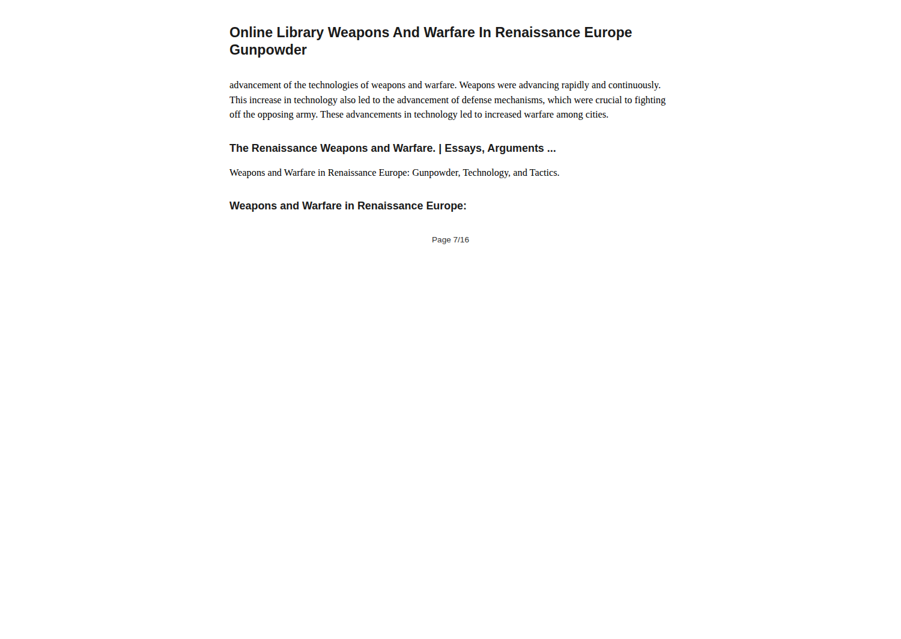Online Library Weapons And Warfare In Renaissance Europe Gunpowder
advancement of the technologies of weapons and warfare. Weapons were advancing rapidly and continuously. This increase in technology also led to the advancement of defense mechanisms, which were crucial to fighting off the opposing army. These advancements in technology led to increased warfare among cities.
The Renaissance Weapons and Warfare. | Essays, Arguments ...
Weapons and Warfare in Renaissance Europe: Gunpowder, Technology, and Tactics.
Weapons and Warfare in Renaissance Europe:
Page 7/16